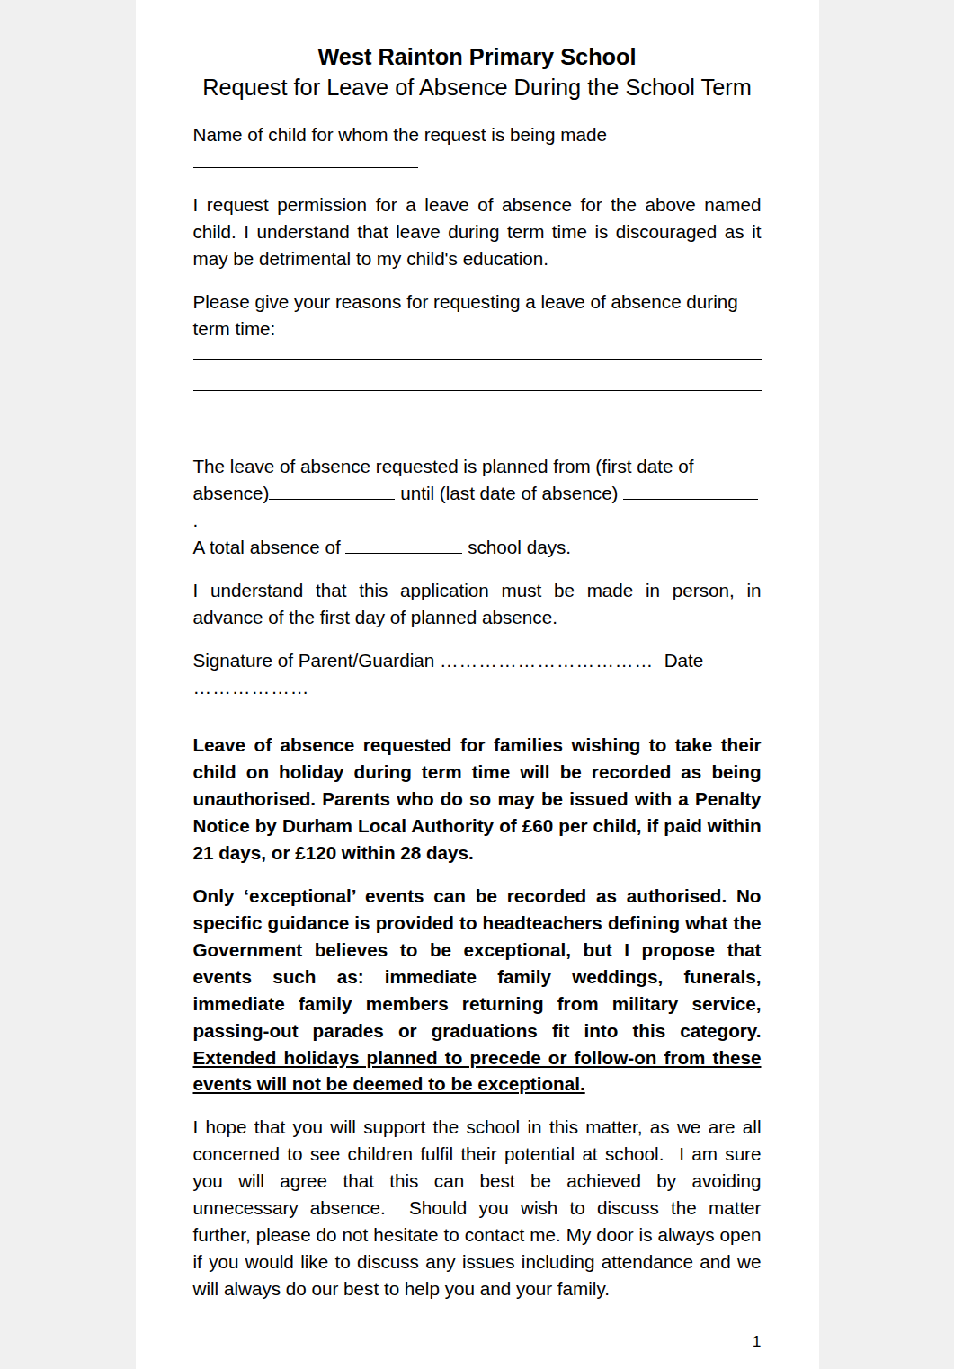West Rainton Primary School
Request for Leave of Absence During the School Term
Name of child for whom the request is being made
I request permission for a leave of absence for the above named child. I understand that leave during term time is discouraged as it may be detrimental to my child's education.
Please give your reasons for requesting a leave of absence during term time:
The leave of absence requested is planned from (first date of absence) until (last date of absence) .
A total absence of school days.
I understand that this application must be made in person, in advance of the first day of planned absence.
Signature of Parent/Guardian …………………………… Date ………………
Leave of absence requested for families wishing to take their child on holiday during term time will be recorded as being unauthorised. Parents who do so may be issued with a Penalty Notice by Durham Local Authority of £60 per child, if paid within 21 days, or £120 within 28 days.
Only ‘exceptional’ events can be recorded as authorised. No specific guidance is provided to headteachers defining what the Government believes to be exceptional, but I propose that events such as: immediate family weddings, funerals, immediate family members returning from military service, passing-out parades or graduations fit into this category. Extended holidays planned to precede or follow-on from these events will not be deemed to be exceptional.
I hope that you will support the school in this matter, as we are all concerned to see children fulfil their potential at school. I am sure you will agree that this can best be achieved by avoiding unnecessary absence. Should you wish to discuss the matter further, please do not hesitate to contact me. My door is always open if you would like to discuss any issues including attendance and we will always do our best to help you and your family.
1